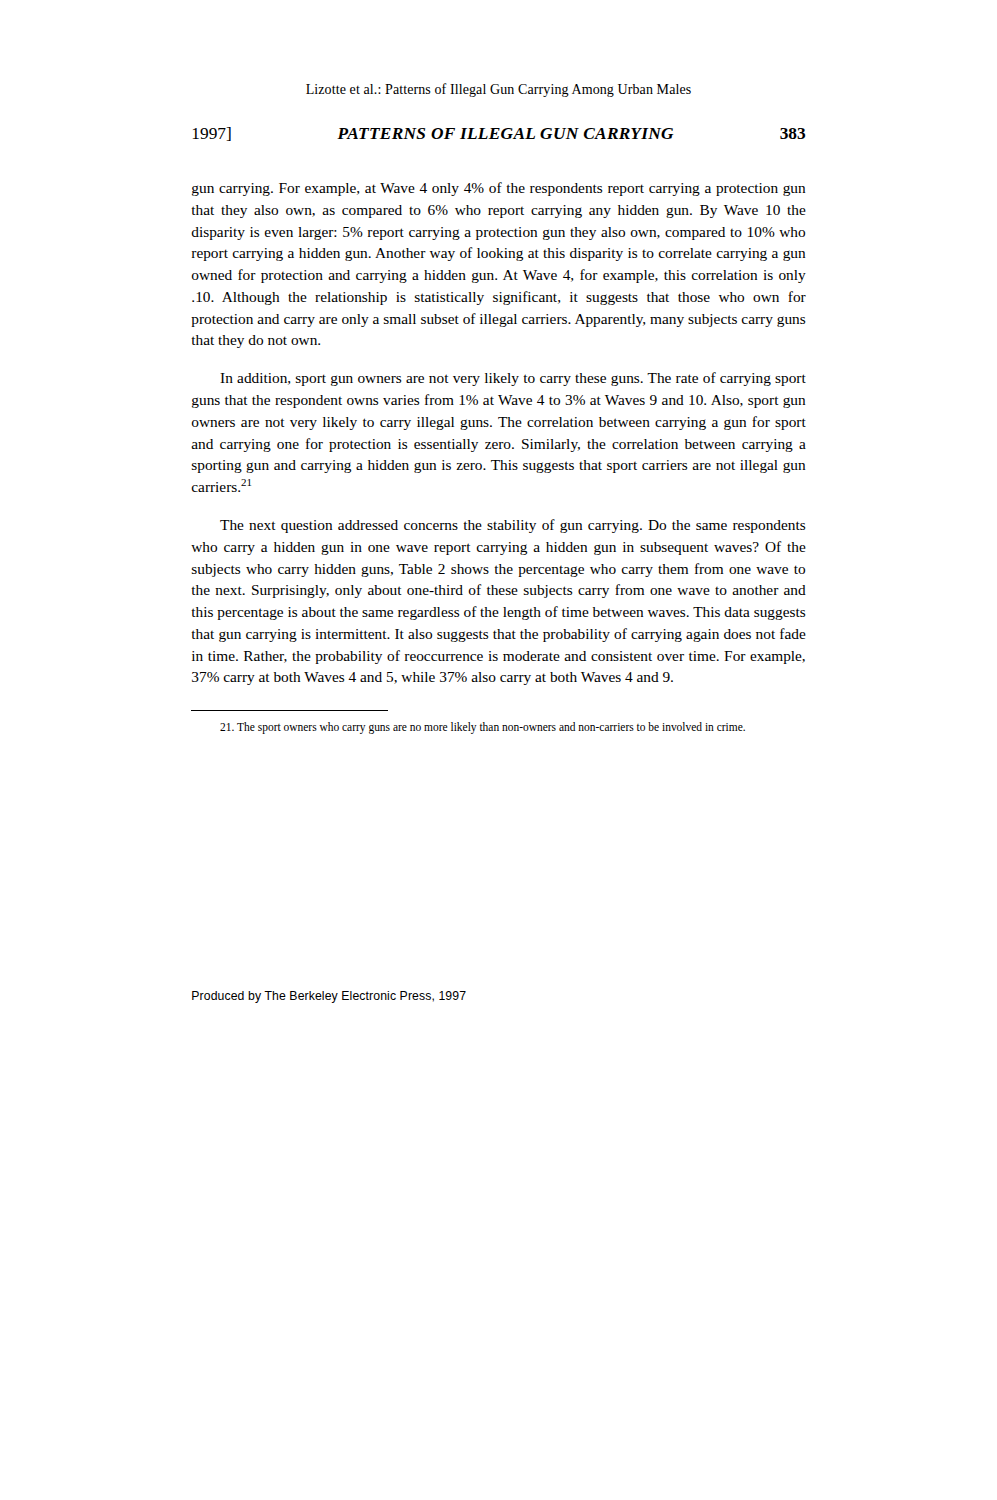Lizotte et al.: Patterns of Illegal Gun Carrying Among Urban Males
1997] PATTERNS OF ILLEGAL GUN CARRYING 383
gun carrying. For example, at Wave 4 only 4% of the respondents report carrying a protection gun that they also own, as compared to 6% who report carrying any hidden gun. By Wave 10 the disparity is even larger: 5% report carrying a protection gun they also own, compared to 10% who report carrying a hidden gun. Another way of looking at this disparity is to correlate carrying a gun owned for protection and carrying a hidden gun. At Wave 4, for example, this correlation is only .10. Although the relationship is statistically significant, it suggests that those who own for protection and carry are only a small subset of illegal carriers. Apparently, many subjects carry guns that they do not own.
In addition, sport gun owners are not very likely to carry these guns. The rate of carrying sport guns that the respondent owns varies from 1% at Wave 4 to 3% at Waves 9 and 10. Also, sport gun owners are not very likely to carry illegal guns. The correlation between carrying a gun for sport and carrying one for protection is essentially zero. Similarly, the correlation between carrying a sporting gun and carrying a hidden gun is zero. This suggests that sport carriers are not illegal gun carriers.21
The next question addressed concerns the stability of gun carrying. Do the same respondents who carry a hidden gun in one wave report carrying a hidden gun in subsequent waves? Of the subjects who carry hidden guns, Table 2 shows the percentage who carry them from one wave to the next. Surprisingly, only about one-third of these subjects carry from one wave to another and this percentage is about the same regardless of the length of time between waves. This data suggests that gun carrying is intermittent. It also suggests that the probability of carrying again does not fade in time. Rather, the probability of reoccurrence is moderate and consistent over time. For example, 37% carry at both Waves 4 and 5, while 37% also carry at both Waves 4 and 9.
21. The sport owners who carry guns are no more likely than non-owners and non-carriers to be involved in crime.
Produced by The Berkeley Electronic Press, 1997